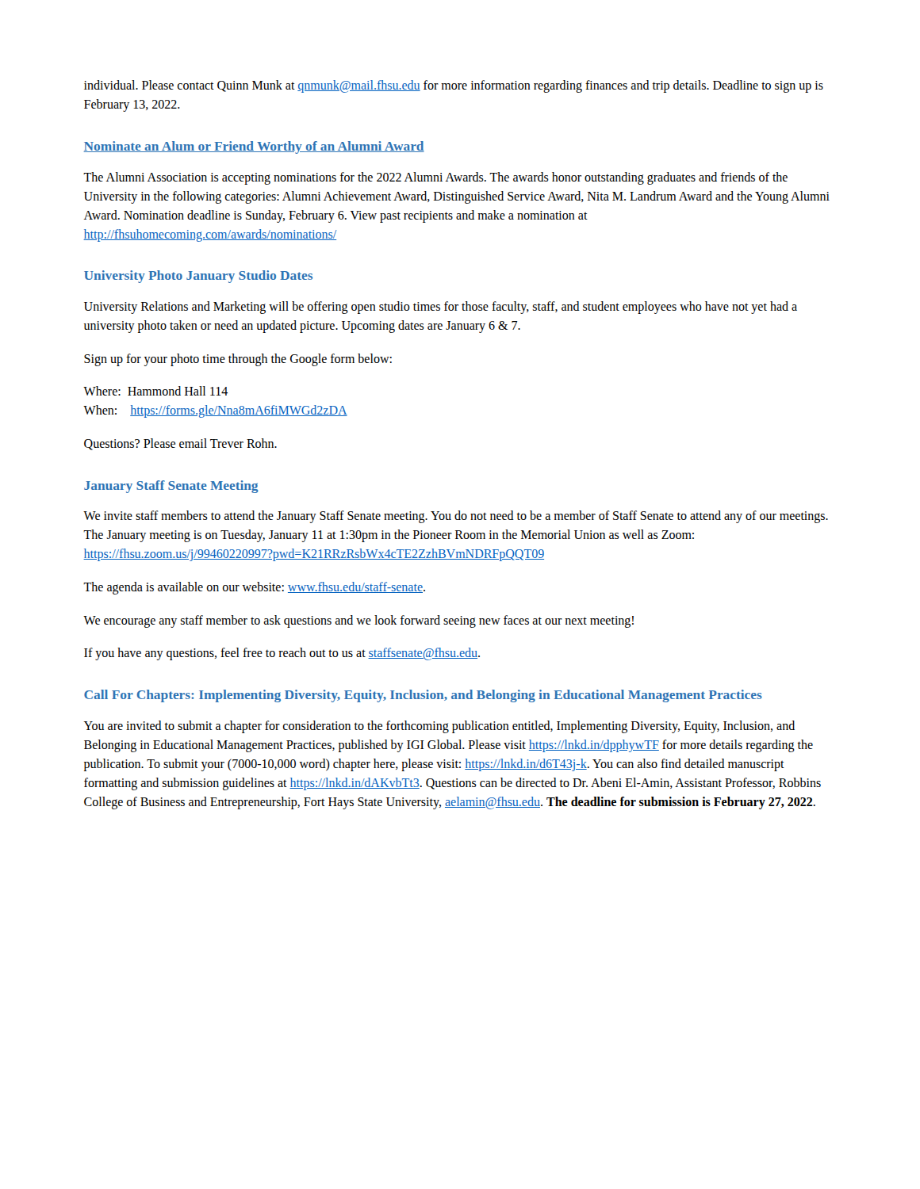individual. Please contact Quinn Munk at qnmunk@mail.fhsu.edu for more information regarding finances and trip details. Deadline to sign up is February 13, 2022.
Nominate an Alum or Friend Worthy of an Alumni Award
The Alumni Association is accepting nominations for the 2022 Alumni Awards. The awards honor outstanding graduates and friends of the University in the following categories: Alumni Achievement Award, Distinguished Service Award, Nita M. Landrum Award and the Young Alumni Award. Nomination deadline is Sunday, February 6. View past recipients and make a nomination at http://fhsuhomecoming.com/awards/nominations/
University Photo January Studio Dates
University Relations and Marketing will be offering open studio times for those faculty, staff, and student employees who have not yet had a university photo taken or need an updated picture. Upcoming dates are January 6 & 7.
Sign up for your photo time through the Google form below:
Where: Hammond Hall 114
When: https://forms.gle/Nna8mA6fiMWGd2zDA
Questions? Please email Trever Rohn.
January Staff Senate Meeting
We invite staff members to attend the January Staff Senate meeting. You do not need to be a member of Staff Senate to attend any of our meetings. The January meeting is on Tuesday, January 11 at 1:30pm in the Pioneer Room in the Memorial Union as well as Zoom:
https://fhsu.zoom.us/j/99460220997?pwd=K21RRzRsbWx4cTE2ZzhBVmNDRFpQQT09
The agenda is available on our website: www.fhsu.edu/staff-senate.
We encourage any staff member to ask questions and we look forward seeing new faces at our next meeting!
If you have any questions, feel free to reach out to us at staffsenate@fhsu.edu.
Call For Chapters: Implementing Diversity, Equity, Inclusion, and Belonging in Educational Management Practices
You are invited to submit a chapter for consideration to the forthcoming publication entitled, Implementing Diversity, Equity, Inclusion, and Belonging in Educational Management Practices, published by IGI Global. Please visit https://lnkd.in/dpphywTF for more details regarding the publication. To submit your (7000-10,000 word) chapter here, please visit: https://lnkd.in/d6T43j-k. You can also find detailed manuscript formatting and submission guidelines at https://lnkd.in/dAKvbTt3. Questions can be directed to Dr. Abeni El-Amin, Assistant Professor, Robbins College of Business and Entrepreneurship, Fort Hays State University, aelamin@fhsu.edu. The deadline for submission is February 27, 2022.